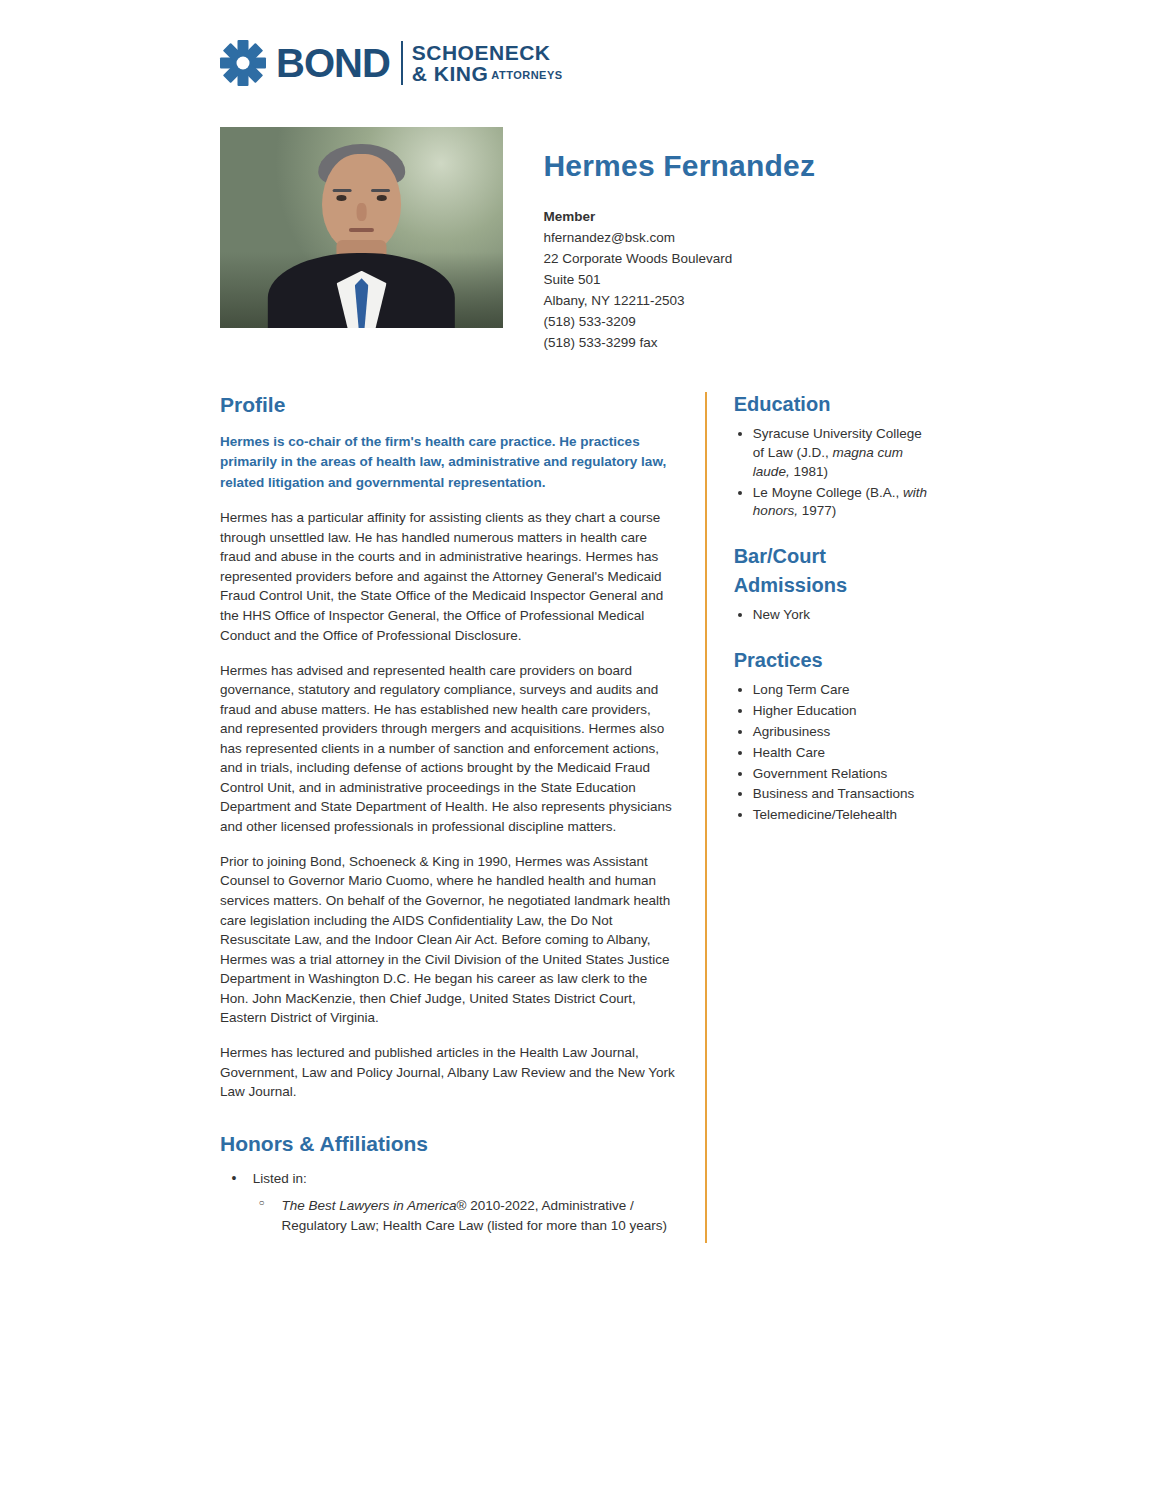BOND
SCHOENECK & KINGATTORNEYS
Hermes Fernandez
Member
hfernandez@bsk.com
22 Corporate Woods Boulevard
Suite 501
Albany, NY 12211-2503
(518) 533-3209
(518) 533-3299 fax
Profile
Hermes is co-chair of the firm's health care practice. He practices primarily in the areas of health law, administrative and regulatory law, related litigation and governmental representation.
Hermes has a particular affinity for assisting clients as they chart a course through unsettled law. He has handled numerous matters in health care fraud and abuse in the courts and in administrative hearings. Hermes has represented providers before and against the Attorney General's Medicaid Fraud Control Unit, the State Office of the Medicaid Inspector General and the HHS Office of Inspector General, the Office of Professional Medical Conduct and the Office of Professional Disclosure.
Hermes has advised and represented health care providers on board governance, statutory and regulatory compliance, surveys and audits and fraud and abuse matters. He has established new health care providers, and represented providers through mergers and acquisitions. Hermes also has represented clients in a number of sanction and enforcement actions, and in trials, including defense of actions brought by the Medicaid Fraud Control Unit, and in administrative proceedings in the State Education Department and State Department of Health. He also represents physicians and other licensed professionals in professional discipline matters.
Prior to joining Bond, Schoeneck & King in 1990, Hermes was Assistant Counsel to Governor Mario Cuomo, where he handled health and human services matters. On behalf of the Governor, he negotiated landmark health care legislation including the AIDS Confidentiality Law, the Do Not Resuscitate Law, and the Indoor Clean Air Act. Before coming to Albany, Hermes was a trial attorney in the Civil Division of the United States Justice Department in Washington D.C. He began his career as law clerk to the Hon. John MacKenzie, then Chief Judge, United States District Court, Eastern District of Virginia.
Hermes has lectured and published articles in the Health Law Journal, Government, Law and Policy Journal, Albany Law Review and the New York Law Journal.
Honors & Affiliations
Listed in:
The Best Lawyers in America® 2010-2022, Administrative / Regulatory Law; Health Care Law (listed for more than 10 years)
Education
Syracuse University College of Law (J.D., magna cum laude, 1981)
Le Moyne College (B.A., with honors, 1977)
Bar/Court Admissions
New York
Practices
Long Term Care
Higher Education
Agribusiness
Health Care
Government Relations
Business and Transactions
Telemedicine/Telehealth